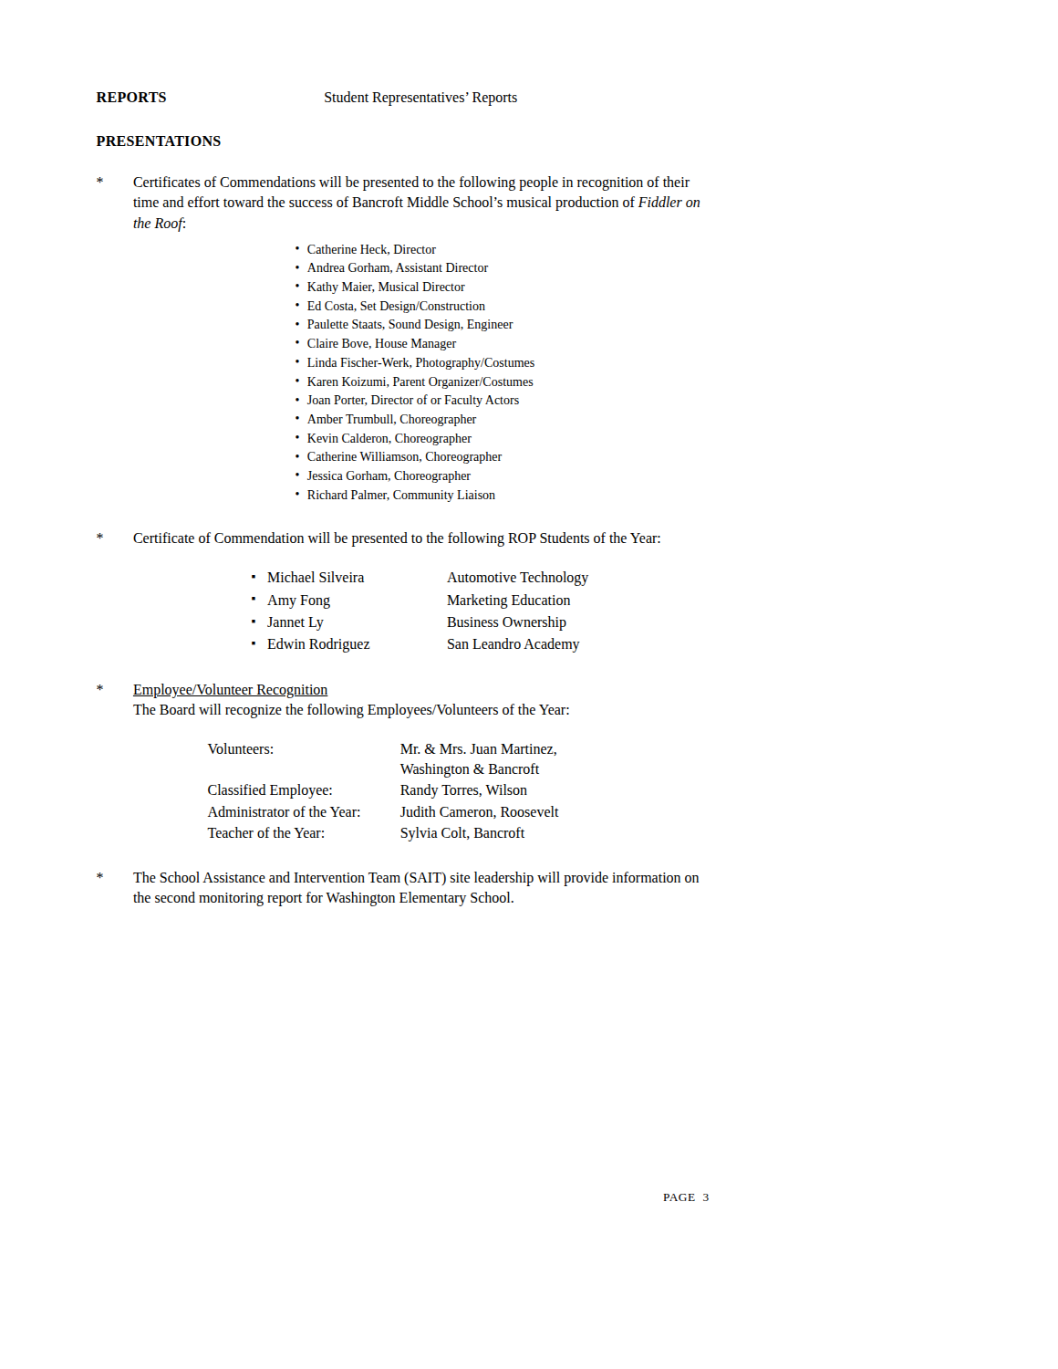REPORTS
Student Representatives’ Reports
PRESENTATIONS
*
Certificates of Commendations will be presented to the following people in recognition of their time and effort toward the success of Bancroft Middle School’s musical production of Fiddler on the Roof:
Catherine Heck, Director
Andrea Gorham, Assistant Director
Kathy Maier, Musical Director
Ed Costa, Set Design/Construction
Paulette Staats, Sound Design, Engineer
Claire Bove, House Manager
Linda Fischer-Werk, Photography/Costumes
Karen Koizumi, Parent Organizer/Costumes
Joan Porter, Director of or Faculty Actors
Amber Trumbull, Choreographer
Kevin Calderon, Choreographer
Catherine Williamson, Choreographer
Jessica Gorham, Choreographer
Richard Palmer, Community Liaison
*
Certificate of Commendation will be presented to the following ROP Students of the Year:
Michael Silveira Automotive Technology
Amy Fong Marketing Education
Jannet Ly Business Ownership
Edwin Rodriguez San Leandro Academy
*
Employee/Volunteer Recognition
The Board will recognize the following Employees/Volunteers of the Year:
| Volunteers: | Mr. & Mrs. Juan Martinez, Washington & Bancroft |
| Classified Employee: | Randy Torres, Wilson |
| Administrator of the Year: | Judith Cameron, Roosevelt |
| Teacher of the Year: | Sylvia Colt, Bancroft |
*
The School Assistance and Intervention Team (SAIT) site leadership will provide information on the second monitoring report for Washington Elementary School.
PAGE 3